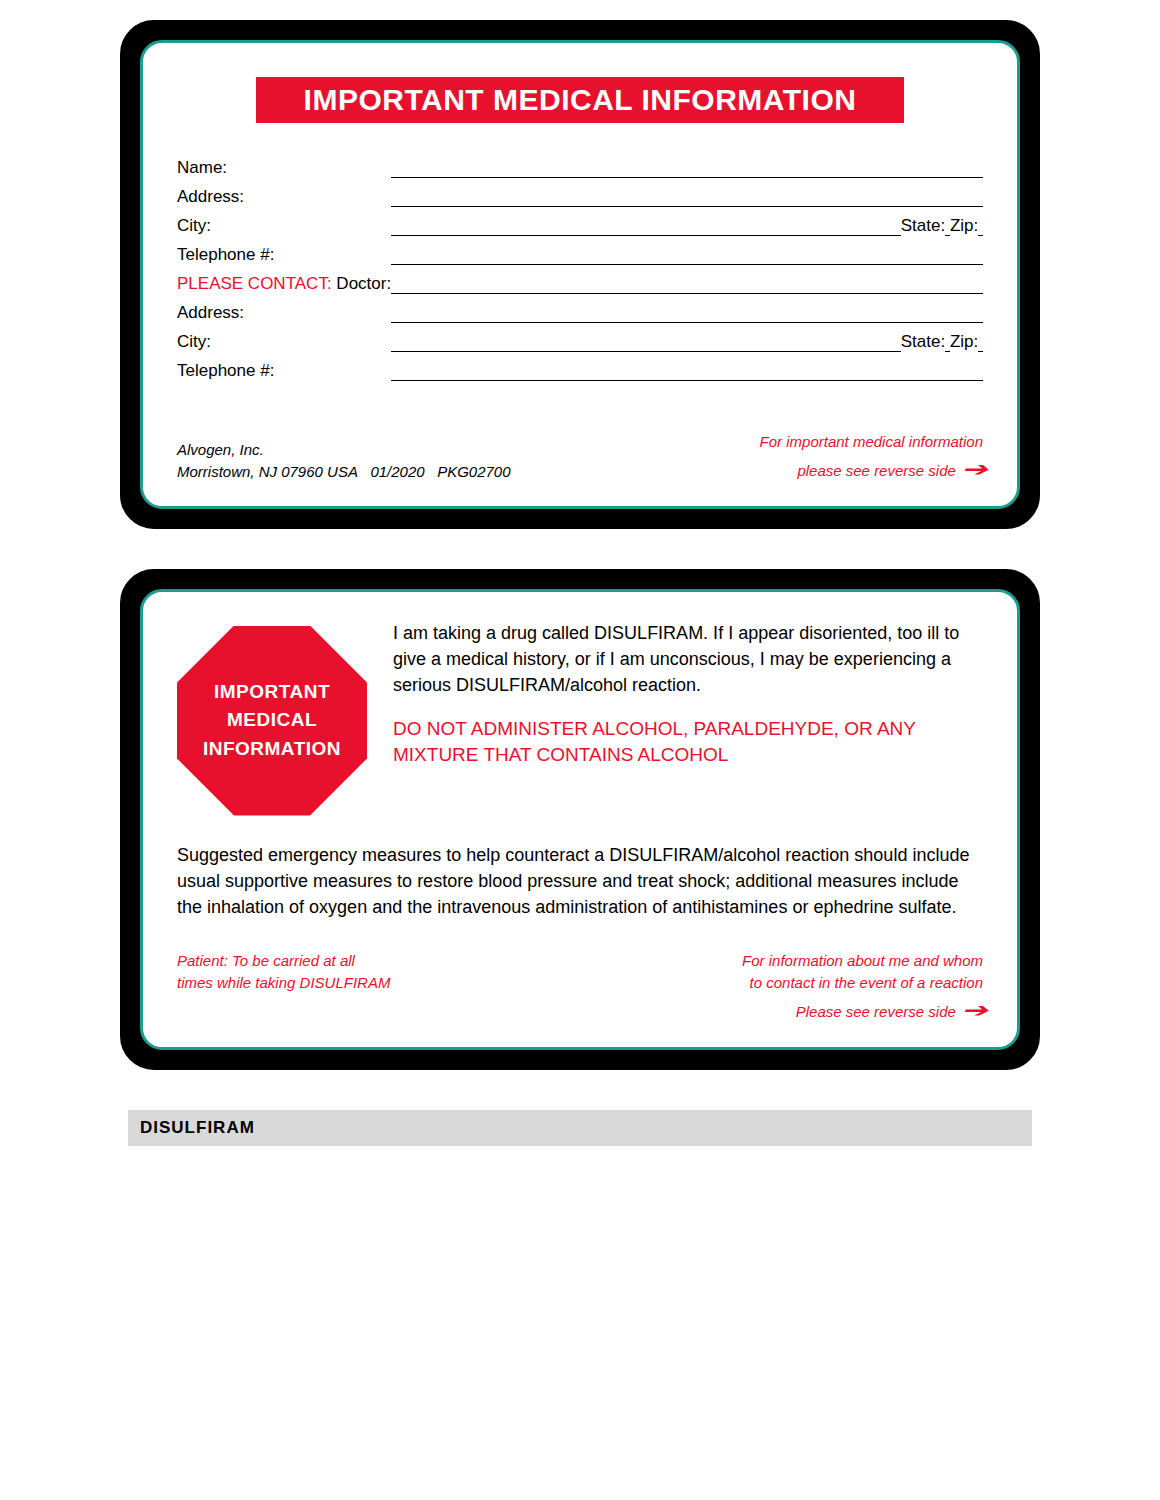IMPORTANT MEDICAL INFORMATION
| Name: | |
| Address: | |
| City: | | State: | | Zip: | |
| Telephone #: | |
| PLEASE CONTACT: Doctor: | |
| Address: | |
| City: | | State: | | Zip: | |
| Telephone #: | |
Alvogen, Inc.
Morristown, NJ 07960 USA 01/2020 PKG02700
For important medical information
please see reverse side ➔
IMPORTANT
MEDICAL
INFORMATION
I am taking a drug called DISULFIRAM. If I appear disoriented, too ill to give a medical history, or if I am unconscious, I may be experiencing a serious DISULFIRAM/alcohol reaction.
DO NOT ADMINISTER ALCOHOL, PARALDEHYDE, OR ANY MIXTURE THAT CONTAINS ALCOHOL
Suggested emergency measures to help counteract a DISULFIRAM/alcohol reaction should include usual supportive measures to restore blood pressure and treat shock; additional measures include the inhalation of oxygen and the intravenous administration of antihistamines or ephedrine sulfate.
Patient: To be carried at all
times while taking DISULFIRAM
For information about me and whom
to contact in the event of a reaction
Please see reverse side ➔
DISULFIRAM